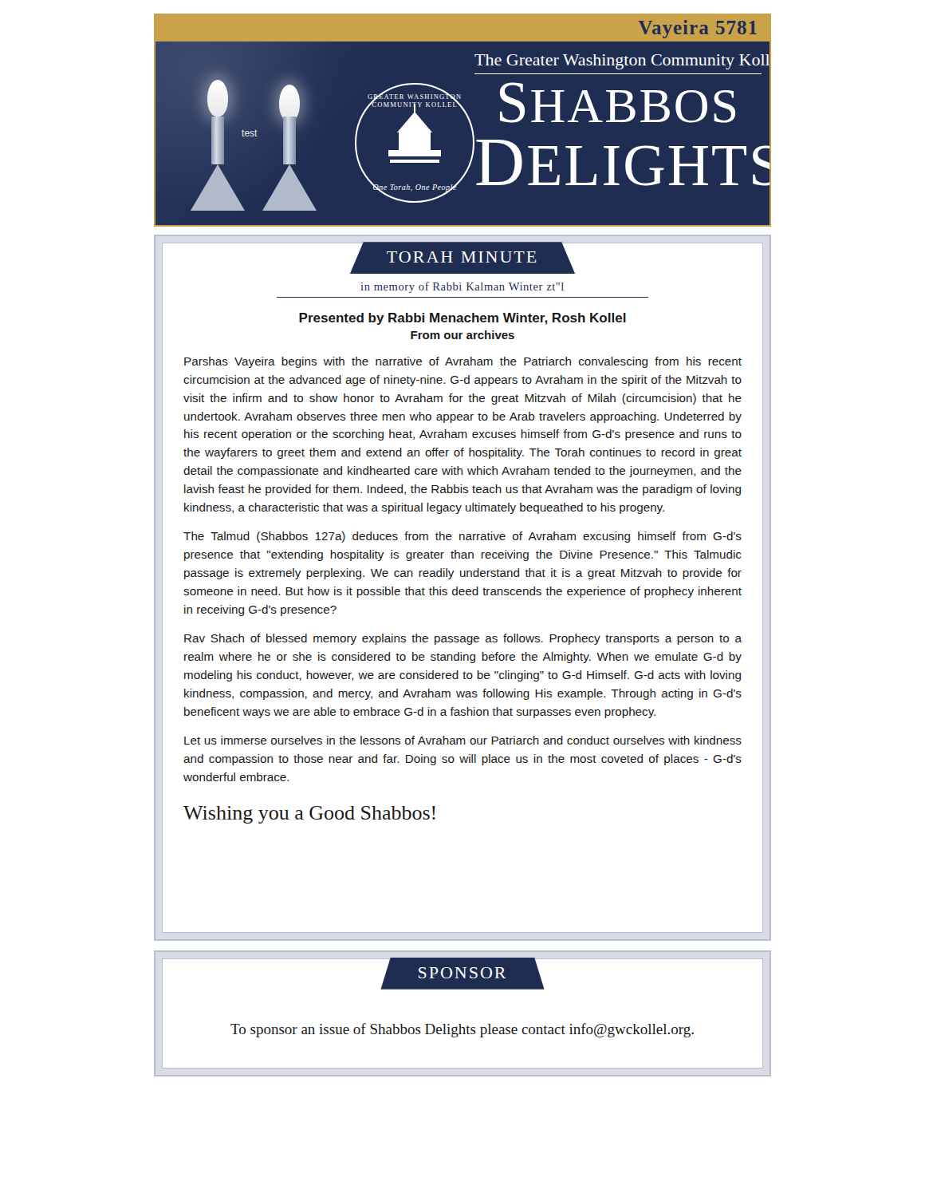Vayeira 5781
test
Greater Washington Community Kollel
One Torah, One People
The Greater Washington Community Kollel
SHABBOS
DELIGHTS
TORAH MINUTE
in memory of Rabbi Kalman Winter zt"l
Presented by Rabbi Menachem Winter, Rosh Kollel
From our archives
Parshas Vayeira begins with the narrative of Avraham the Patriarch convalescing from his recent circumcision at the advanced age of ninety-nine. G-d appears to Avraham in the spirit of the Mitzvah to visit the infirm and to show honor to Avraham for the great Mitzvah of Milah (circumcision) that he undertook. Avraham observes three men who appear to be Arab travelers approaching. Undeterred by his recent operation or the scorching heat, Avraham excuses himself from G-d's presence and runs to the wayfarers to greet them and extend an offer of hospitality. The Torah continues to record in great detail the compassionate and kindhearted care with which Avraham tended to the journeymen, and the lavish feast he provided for them. Indeed, the Rabbis teach us that Avraham was the paradigm of loving kindness, a characteristic that was a spiritual legacy ultimately bequeathed to his progeny.
The Talmud (Shabbos 127a) deduces from the narrative of Avraham excusing himself from G-d's presence that "extending hospitality is greater than receiving the Divine Presence." This Talmudic passage is extremely perplexing. We can readily understand that it is a great Mitzvah to provide for someone in need. But how is it possible that this deed transcends the experience of prophecy inherent in receiving G-d's presence?
Rav Shach of blessed memory explains the passage as follows. Prophecy transports a person to a realm where he or she is considered to be standing before the Almighty. When we emulate G-d by modeling his conduct, however, we are considered to be "clinging" to G-d Himself. G-d acts with loving kindness, compassion, and mercy, and Avraham was following His example. Through acting in G-d's beneficent ways we are able to embrace G-d in a fashion that surpasses even prophecy.
Let us immerse ourselves in the lessons of Avraham our Patriarch and conduct ourselves with kindness and compassion to those near and far. Doing so will place us in the most coveted of places - G-d's wonderful embrace.
Wishing you a Good Shabbos!
SPONSOR
To sponsor an issue of Shabbos Delights please contact info@gwckollel.org.